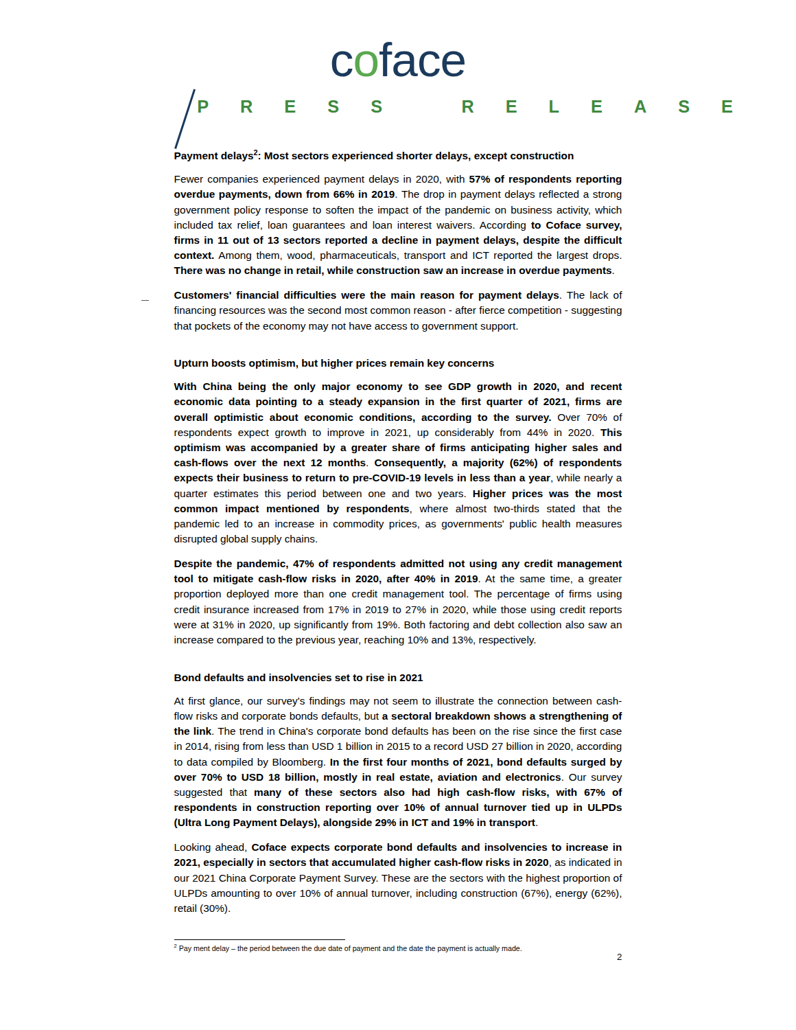coface
P R E S S R E L E A S E
Payment delays2: Most sectors experienced shorter delays, except construction
Fewer companies experienced payment delays in 2020, with 57% of respondents reporting overdue payments, down from 66% in 2019. The drop in payment delays reflected a strong government policy response to soften the impact of the pandemic on business activity, which included tax relief, loan guarantees and loan interest waivers. According to Coface survey, firms in 11 out of 13 sectors reported a decline in payment delays, despite the difficult context. Among them, wood, pharmaceuticals, transport and ICT reported the largest drops. There was no change in retail, while construction saw an increase in overdue payments.
Customers' financial difficulties were the main reason for payment delays. The lack of financing resources was the second most common reason - after fierce competition - suggesting that pockets of the economy may not have access to government support.
Upturn boosts optimism, but higher prices remain key concerns
With China being the only major economy to see GDP growth in 2020, and recent economic data pointing to a steady expansion in the first quarter of 2021, firms are overall optimistic about economic conditions, according to the survey. Over 70% of respondents expect growth to improve in 2021, up considerably from 44% in 2020. This optimism was accompanied by a greater share of firms anticipating higher sales and cash-flows over the next 12 months. Consequently, a majority (62%) of respondents expects their business to return to pre-COVID-19 levels in less than a year, while nearly a quarter estimates this period between one and two years. Higher prices was the most common impact mentioned by respondents, where almost two-thirds stated that the pandemic led to an increase in commodity prices, as governments' public health measures disrupted global supply chains.
Despite the pandemic, 47% of respondents admitted not using any credit management tool to mitigate cash-flow risks in 2020, after 40% in 2019. At the same time, a greater proportion deployed more than one credit management tool. The percentage of firms using credit insurance increased from 17% in 2019 to 27% in 2020, while those using credit reports were at 31% in 2020, up significantly from 19%. Both factoring and debt collection also saw an increase compared to the previous year, reaching 10% and 13%, respectively.
Bond defaults and insolvencies set to rise in 2021
At first glance, our survey's findings may not seem to illustrate the connection between cash-flow risks and corporate bonds defaults, but a sectoral breakdown shows a strengthening of the link. The trend in China's corporate bond defaults has been on the rise since the first case in 2014, rising from less than USD 1 billion in 2015 to a record USD 27 billion in 2020, according to data compiled by Bloomberg. In the first four months of 2021, bond defaults surged by over 70% to USD 18 billion, mostly in real estate, aviation and electronics. Our survey suggested that many of these sectors also had high cash-flow risks, with 67% of respondents in construction reporting over 10% of annual turnover tied up in ULPDs (Ultra Long Payment Delays), alongside 29% in ICT and 19% in transport.
Looking ahead, Coface expects corporate bond defaults and insolvencies to increase in 2021, especially in sectors that accumulated higher cash-flow risks in 2020, as indicated in our 2021 China Corporate Payment Survey. These are the sectors with the highest proportion of ULPDs amounting to over 10% of annual turnover, including construction (67%), energy (62%), retail (30%).
2 Pay ment delay – the period between the due date of payment and the date the payment is actually made.
2